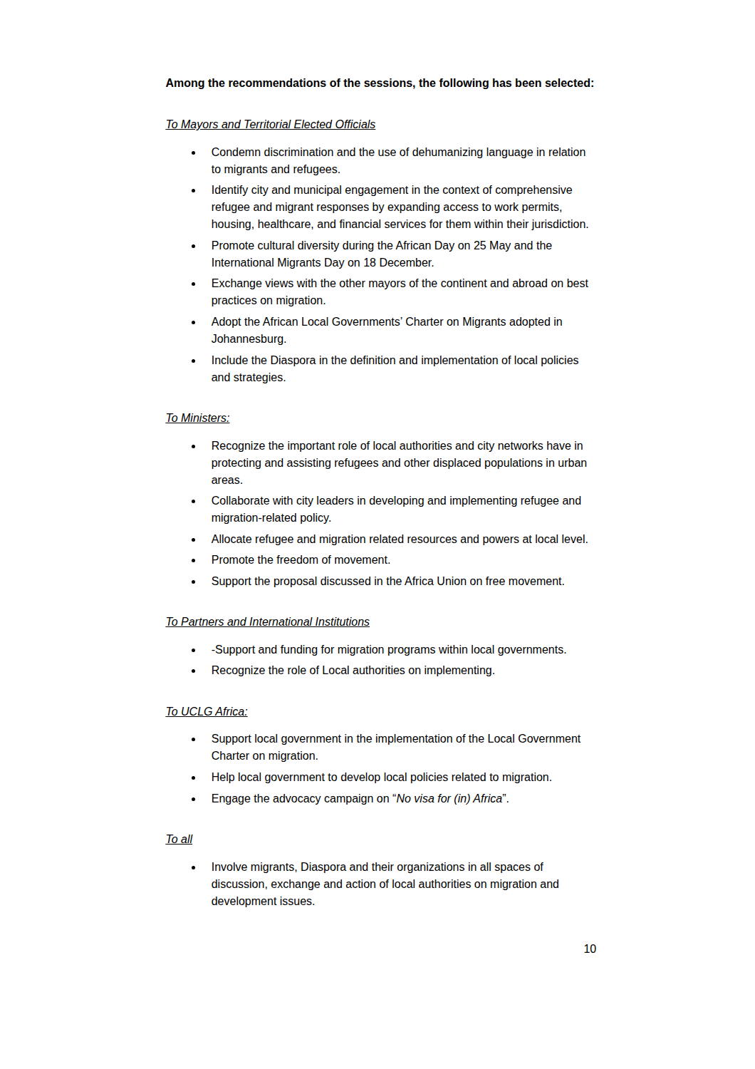Among the recommendations of the sessions, the following has been selected:
To Mayors and Territorial Elected Officials
Condemn discrimination and the use of dehumanizing language in relation to migrants and refugees.
Identify city and municipal engagement in the context of comprehensive refugee and migrant responses by expanding access to work permits, housing, healthcare, and financial services for them within their jurisdiction.
Promote cultural diversity during the African Day on 25 May and the International Migrants Day on 18 December.
Exchange views with the other mayors of the continent and abroad on best practices on migration.
Adopt the African Local Governments’ Charter on Migrants adopted in Johannesburg.
Include the Diaspora in the definition and implementation of local policies and strategies.
To Ministers:
Recognize the important role of local authorities and city networks have in protecting and assisting refugees and other displaced populations in urban areas.
Collaborate with city leaders in developing and implementing refugee and migration-related policy.
Allocate refugee and migration related resources and powers at local level.
Promote the freedom of movement.
Support the proposal discussed in the Africa Union on free movement.
To Partners and International Institutions
-Support and funding for migration programs within local governments.
Recognize the role of Local authorities on implementing.
To UCLG Africa:
Support local government in the implementation of the Local Government Charter on migration.
Help local government to develop local policies related to migration.
Engage the advocacy campaign on “No visa for (in) Africa”.
To all
Involve migrants, Diaspora and their organizations in all spaces of discussion, exchange and action of local authorities on migration and development issues.
10